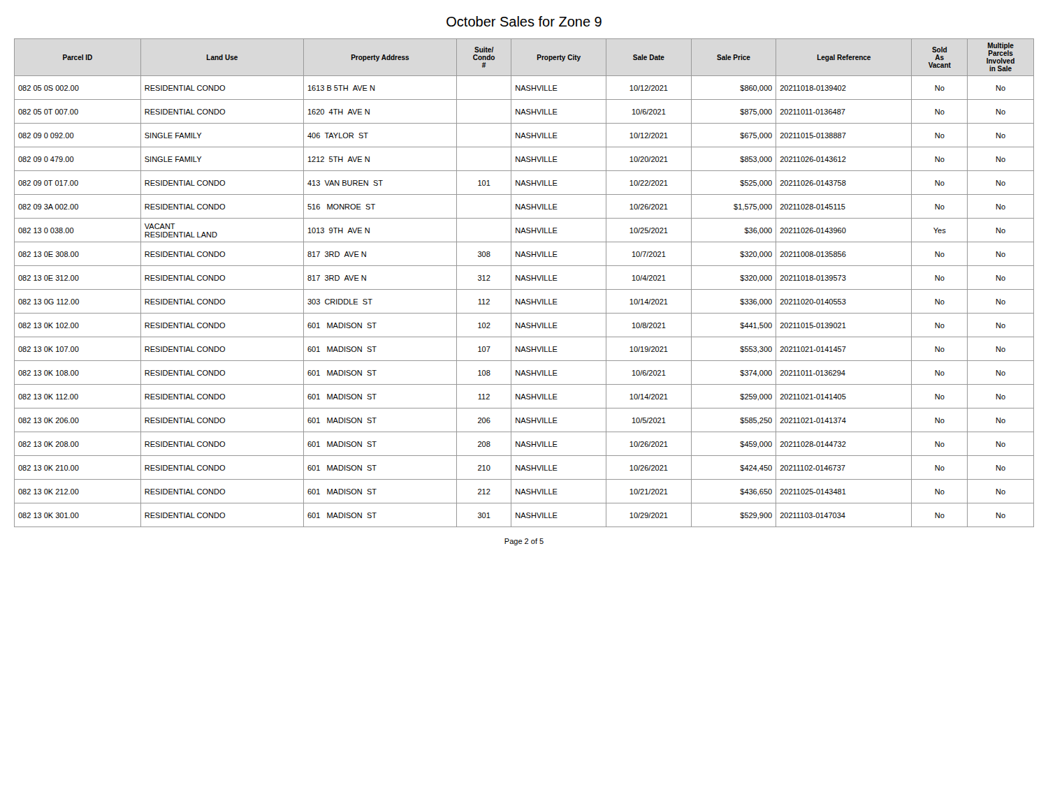October Sales for Zone 9
| Parcel ID | Land Use | Property Address | Suite/ Condo # | Property City | Sale Date | Sale Price | Legal Reference | Sold As Vacant | Multiple Parcels Involved in Sale |
| --- | --- | --- | --- | --- | --- | --- | --- | --- | --- |
| 082 05 0S 002.00 | RESIDENTIAL CONDO | 1613 B 5TH AVE N | | NASHVILLE | 10/12/2021 | $860,000 | 20211018-0139402 | No | No |
| 082 05 0T 007.00 | RESIDENTIAL CONDO | 1620 4TH AVE N | | NASHVILLE | 10/6/2021 | $875,000 | 20211011-0136487 | No | No |
| 082 09 0 092.00 | SINGLE FAMILY | 406 TAYLOR ST | | NASHVILLE | 10/12/2021 | $675,000 | 20211015-0138887 | No | No |
| 082 09 0 479.00 | SINGLE FAMILY | 1212 5TH AVE N | | NASHVILLE | 10/20/2021 | $853,000 | 20211026-0143612 | No | No |
| 082 09 0T 017.00 | RESIDENTIAL CONDO | 413 VAN BUREN ST | 101 | NASHVILLE | 10/22/2021 | $525,000 | 20211026-0143758 | No | No |
| 082 09 3A 002.00 | RESIDENTIAL CONDO | 516 MONROE ST | | NASHVILLE | 10/26/2021 | $1,575,000 | 20211028-0145115 | No | No |
| 082 13 0 038.00 | VACANT RESIDENTIAL LAND | 1013 9TH AVE N | | NASHVILLE | 10/25/2021 | $36,000 | 20211026-0143960 | Yes | No |
| 082 13 0E 308.00 | RESIDENTIAL CONDO | 817 3RD AVE N | 308 | NASHVILLE | 10/7/2021 | $320,000 | 20211008-0135856 | No | No |
| 082 13 0E 312.00 | RESIDENTIAL CONDO | 817 3RD AVE N | 312 | NASHVILLE | 10/4/2021 | $320,000 | 20211018-0139573 | No | No |
| 082 13 0G 112.00 | RESIDENTIAL CONDO | 303 CRIDDLE ST | 112 | NASHVILLE | 10/14/2021 | $336,000 | 20211020-0140553 | No | No |
| 082 13 0K 102.00 | RESIDENTIAL CONDO | 601 MADISON ST | 102 | NASHVILLE | 10/8/2021 | $441,500 | 20211015-0139021 | No | No |
| 082 13 0K 107.00 | RESIDENTIAL CONDO | 601 MADISON ST | 107 | NASHVILLE | 10/19/2021 | $553,300 | 20211021-0141457 | No | No |
| 082 13 0K 108.00 | RESIDENTIAL CONDO | 601 MADISON ST | 108 | NASHVILLE | 10/6/2021 | $374,000 | 20211011-0136294 | No | No |
| 082 13 0K 112.00 | RESIDENTIAL CONDO | 601 MADISON ST | 112 | NASHVILLE | 10/14/2021 | $259,000 | 20211021-0141405 | No | No |
| 082 13 0K 206.00 | RESIDENTIAL CONDO | 601 MADISON ST | 206 | NASHVILLE | 10/5/2021 | $585,250 | 20211021-0141374 | No | No |
| 082 13 0K 208.00 | RESIDENTIAL CONDO | 601 MADISON ST | 208 | NASHVILLE | 10/26/2021 | $459,000 | 20211028-0144732 | No | No |
| 082 13 0K 210.00 | RESIDENTIAL CONDO | 601 MADISON ST | 210 | NASHVILLE | 10/26/2021 | $424,450 | 20211102-0146737 | No | No |
| 082 13 0K 212.00 | RESIDENTIAL CONDO | 601 MADISON ST | 212 | NASHVILLE | 10/21/2021 | $436,650 | 20211025-0143481 | No | No |
| 082 13 0K 301.00 | RESIDENTIAL CONDO | 601 MADISON ST | 301 | NASHVILLE | 10/29/2021 | $529,900 | 20211103-0147034 | No | No |
Page 2 of 5